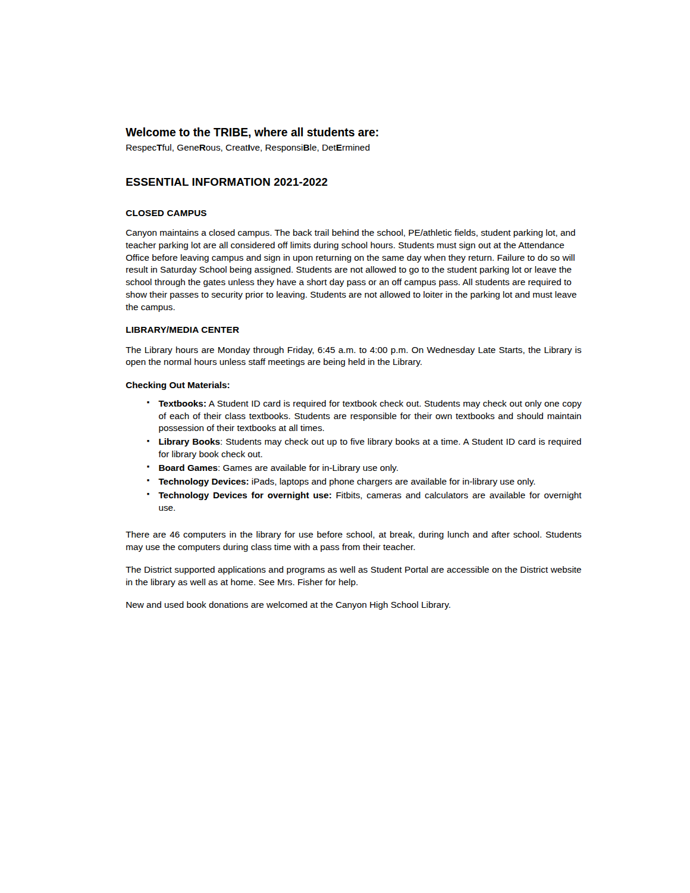Welcome to the TRIBE, where all students are:
RespecTful, GeneRous, CreatIve, ResponsiBle, DetErmined
ESSENTIAL INFORMATION 2021-2022
CLOSED CAMPUS
Canyon maintains a closed campus. The back trail behind the school, PE/athletic fields, student parking lot, and teacher parking lot are all considered off limits during school hours. Students must sign out at the Attendance Office before leaving campus and sign in upon returning on the same day when they return. Failure to do so will result in Saturday School being assigned. Students are not allowed to go to the student parking lot or leave the school through the gates unless they have a short day pass or an off campus pass. All students are required to show their passes to security prior to leaving. Students are not allowed to loiter in the parking lot and must leave the campus.
LIBRARY/MEDIA CENTER
The Library hours are Monday through Friday, 6:45 a.m. to 4:00 p.m. On Wednesday Late Starts, the Library is open the normal hours unless staff meetings are being held in the Library.
Checking Out Materials:
Textbooks: A Student ID card is required for textbook check out. Students may check out only one copy of each of their class textbooks. Students are responsible for their own textbooks and should maintain possession of their textbooks at all times.
Library Books: Students may check out up to five library books at a time. A Student ID card is required for library book check out.
Board Games: Games are available for in-Library use only.
Technology Devices: iPads, laptops and phone chargers are available for in-library use only.
Technology Devices for overnight use: Fitbits, cameras and calculators are available for overnight use.
There are 46 computers in the library for use before school, at break, during lunch and after school. Students may use the computers during class time with a pass from their teacher.
The District supported applications and programs as well as Student Portal are accessible on the District website in the library as well as at home. See Mrs. Fisher for help.
New and used book donations are welcomed at the Canyon High School Library.